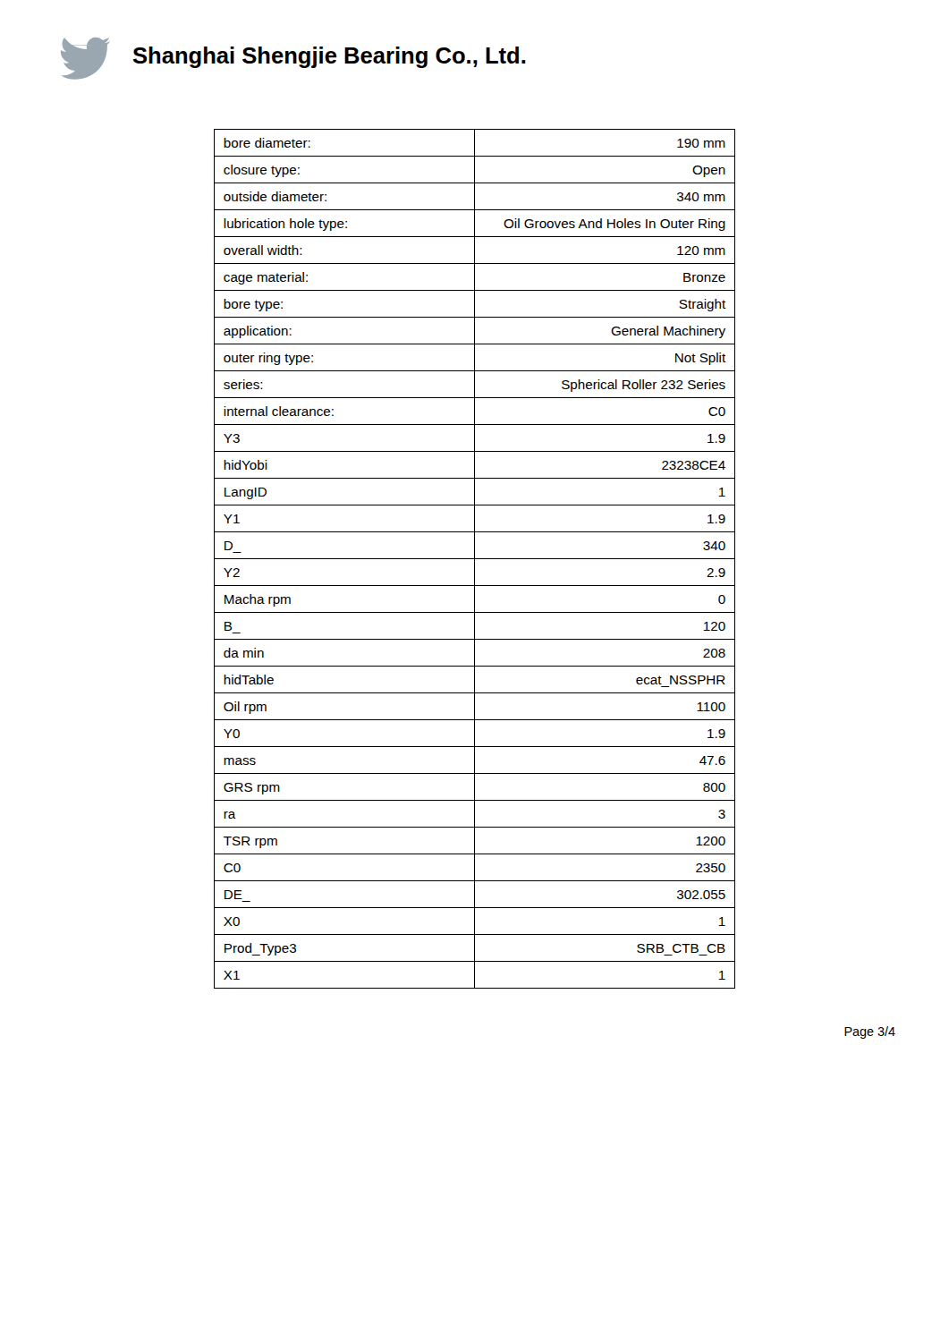Shanghai Shengjie Bearing Co., Ltd.
| bore diameter: | 190 mm |
| closure type: | Open |
| outside diameter: | 340 mm |
| lubrication hole type: | Oil Grooves And Holes In Outer Ring |
| overall width: | 120 mm |
| cage material: | Bronze |
| bore type: | Straight |
| application: | General Machinery |
| outer ring type: | Not Split |
| series: | Spherical Roller 232 Series |
| internal clearance: | C0 |
| Y3 | 1.9 |
| hidYobi | 23238CE4 |
| LangID | 1 |
| Y1 | 1.9 |
| D_ | 340 |
| Y2 | 2.9 |
| Macha rpm | 0 |
| B_ | 120 |
| da min | 208 |
| hidTable | ecat_NSSPHR |
| Oil rpm | 1100 |
| Y0 | 1.9 |
| mass | 47.6 |
| GRS rpm | 800 |
| ra | 3 |
| TSR rpm | 1200 |
| C0 | 2350 |
| DE_ | 302.055 |
| X0 | 1 |
| Prod_Type3 | SRB_CTB_CB |
| X1 | 1 |
Page 3/4